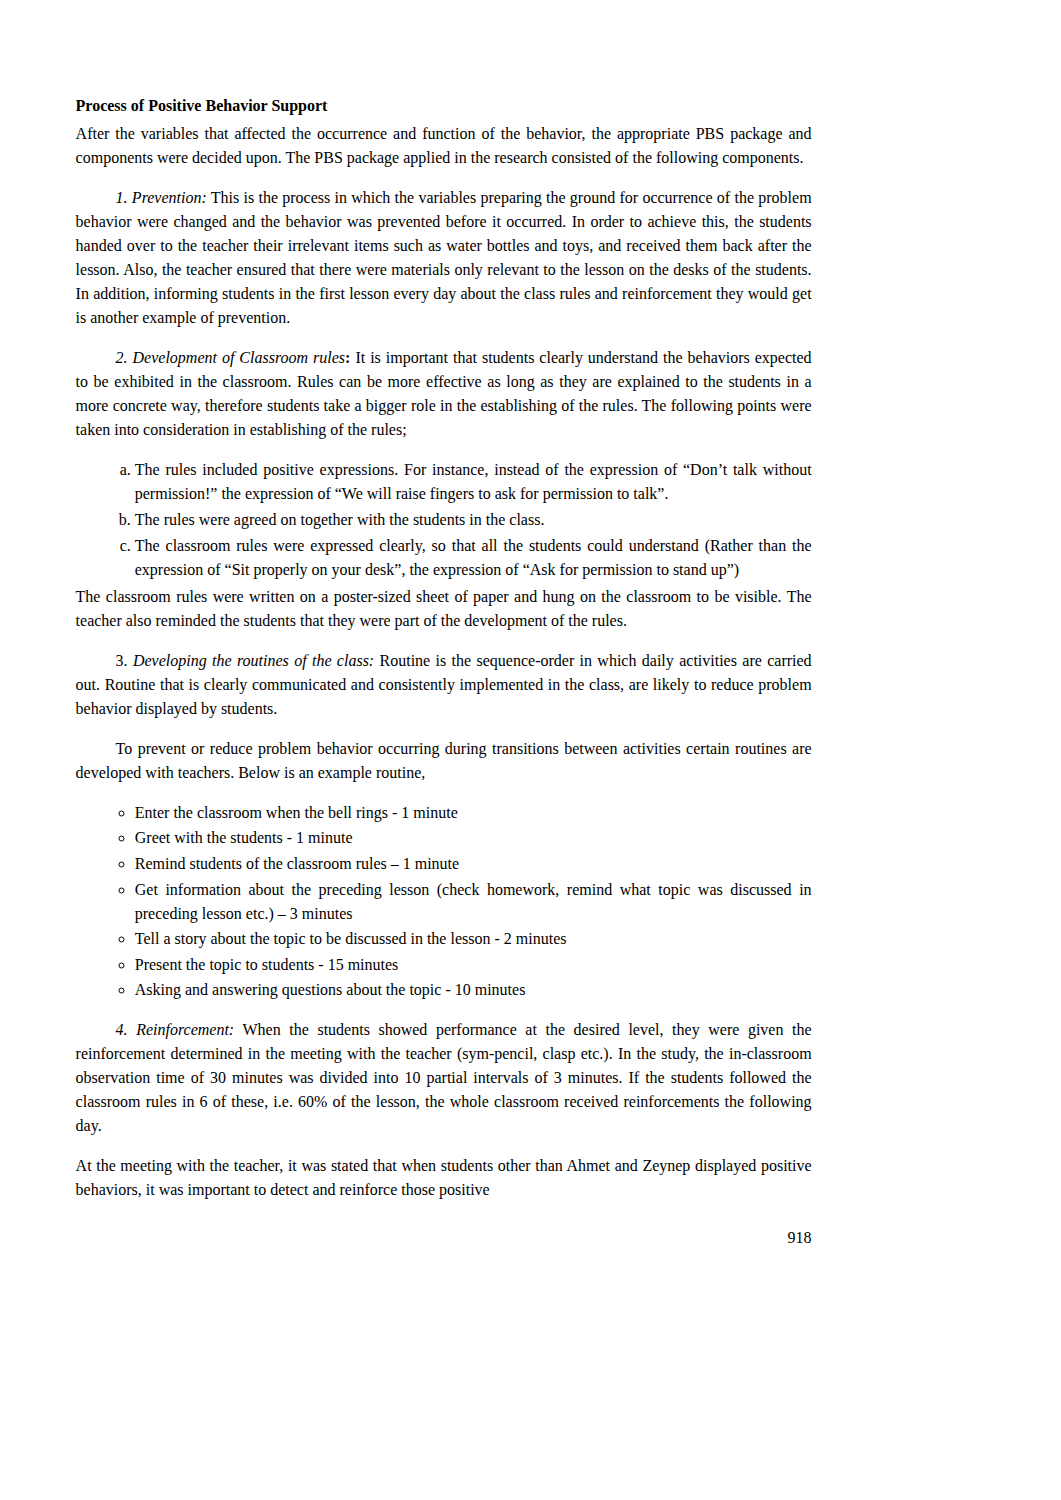Process of Positive Behavior Support
After the variables that affected the occurrence and function of the behavior, the appropriate PBS package and components were decided upon. The PBS package applied in the research consisted of the following components.
1. Prevention: This is the process in which the variables preparing the ground for occurrence of the problem behavior were changed and the behavior was prevented before it occurred. In order to achieve this, the students handed over to the teacher their irrelevant items such as water bottles and toys, and received them back after the lesson. Also, the teacher ensured that there were materials only relevant to the lesson on the desks of the students. In addition, informing students in the first lesson every day about the class rules and reinforcement they would get is another example of prevention.
2. Development of Classroom rules: It is important that students clearly understand the behaviors expected to be exhibited in the classroom. Rules can be more effective as long as they are explained to the students in a more concrete way, therefore students take a bigger role in the establishing of the rules. The following points were taken into consideration in establishing of the rules;
The rules included positive expressions. For instance, instead of the expression of “Don’t talk without permission!” the expression of “We will raise fingers to ask for permission to talk”.
The rules were agreed on together with the students in the class.
The classroom rules were expressed clearly, so that all the students could understand (Rather than the expression of “Sit properly on your desk”, the expression of “Ask for permission to stand up”)
The classroom rules were written on a poster-sized sheet of paper and hung on the classroom to be visible. The teacher also reminded the students that they were part of the development of the rules.
3. Developing the routines of the class: Routine is the sequence-order in which daily activities are carried out. Routine that is clearly communicated and consistently implemented in the class, are likely to reduce problem behavior displayed by students.
To prevent or reduce problem behavior occurring during transitions between activities certain routines are developed with teachers. Below is an example routine,
Enter the classroom when the bell rings - 1 minute
Greet with the students - 1 minute
Remind students of the classroom rules – 1 minute
Get information about the preceding lesson (check homework, remind what topic was discussed in preceding lesson etc.) – 3 minutes
Tell a story about the topic to be discussed in the lesson - 2 minutes
Present the topic to students - 15 minutes
Asking and answering questions about the topic - 10 minutes
4. Reinforcement: When the students showed performance at the desired level, they were given the reinforcement determined in the meeting with the teacher (sym-pencil, clasp etc.). In the study, the in-classroom observation time of 30 minutes was divided into 10 partial intervals of 3 minutes. If the students followed the classroom rules in 6 of these, i.e. 60% of the lesson, the whole classroom received reinforcements the following day.
At the meeting with the teacher, it was stated that when students other than Ahmet and Zeynep displayed positive behaviors, it was important to detect and reinforce those positive
918